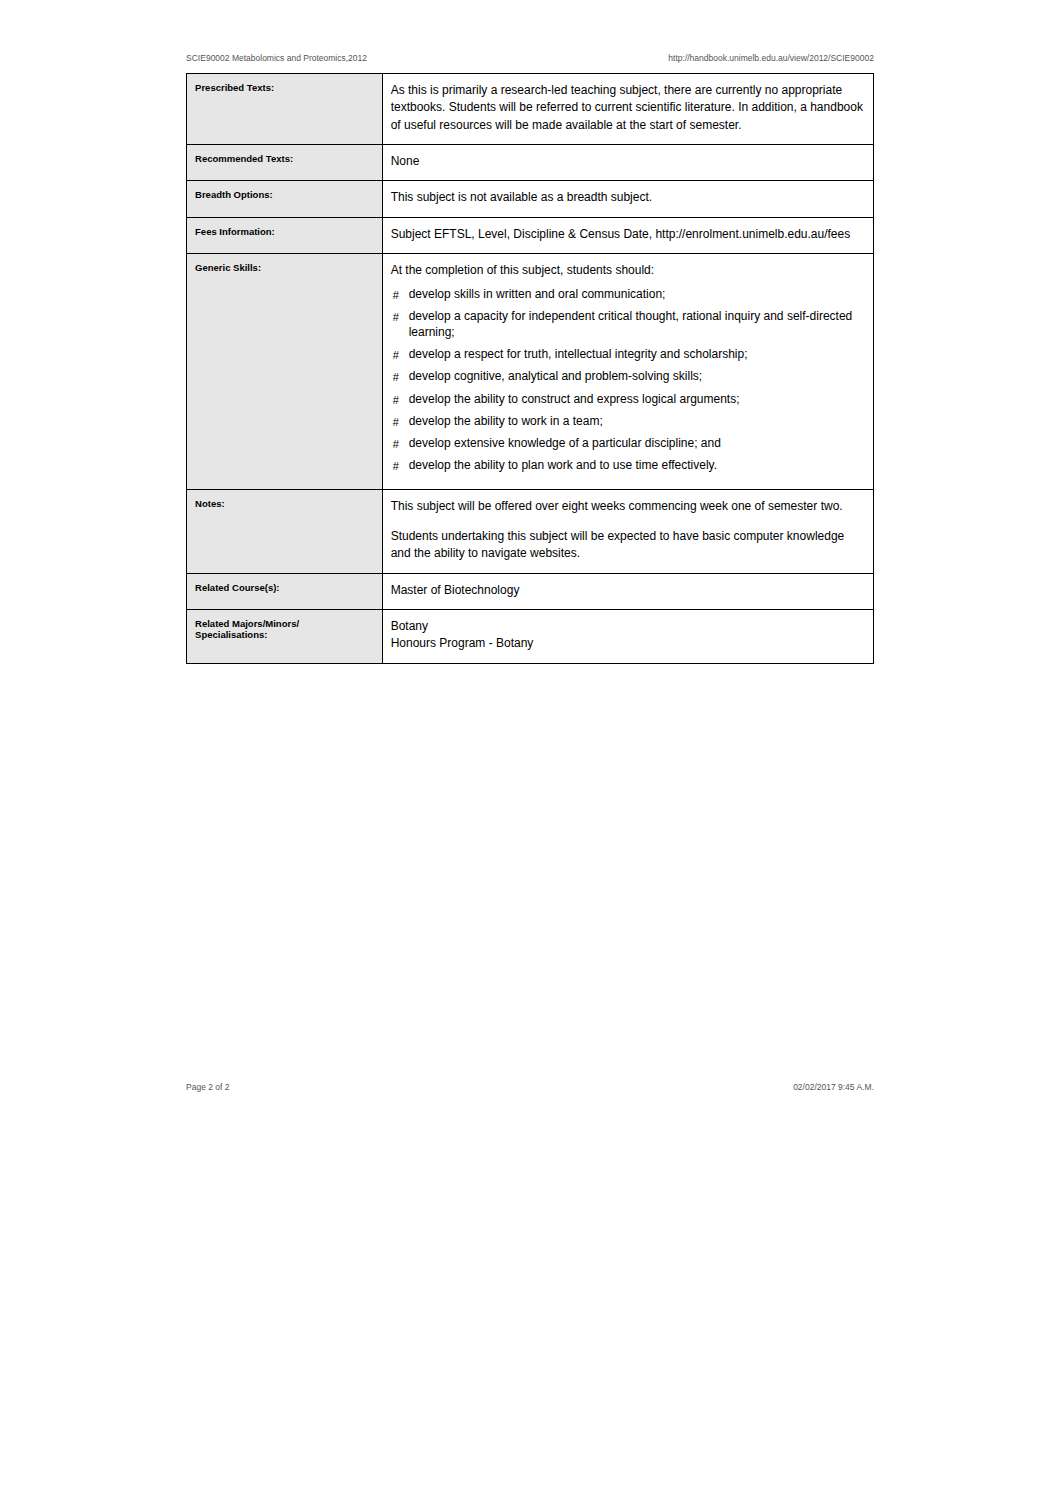SCIE90002 Metabolomics and Proteomics,2012
http://handbook.unimelb.edu.au/view/2012/SCIE90002
| Prescribed Texts: | As this is primarily a research-led teaching subject, there are currently no appropriate textbooks. Students will be referred to current scientific literature. In addition, a handbook of useful resources will be made available at the start of semester. |
| Recommended Texts: | None |
| Breadth Options: | This subject is not available as a breadth subject. |
| Fees Information: | Subject EFTSL, Level, Discipline & Census Date, http://enrolment.unimelb.edu.au/fees |
| Generic Skills: | At the completion of this subject, students should: develop skills in written and oral communication; develop a capacity for independent critical thought, rational inquiry and self-directed learning; develop a respect for truth, intellectual integrity and scholarship; develop cognitive, analytical and problem-solving skills; develop the ability to construct and express logical arguments; develop the ability to work in a team; develop extensive knowledge of a particular discipline; and develop the ability to plan work and to use time effectively. |
| Notes: | This subject will be offered over eight weeks commencing week one of semester two. Students undertaking this subject will be expected to have basic computer knowledge and the ability to navigate websites. |
| Related Course(s): | Master of Biotechnology |
| Related Majors/Minors/ Specialisations: | Botany Honours Program - Botany |
Page 2 of 2
02/02/2017 9:45 A.M.